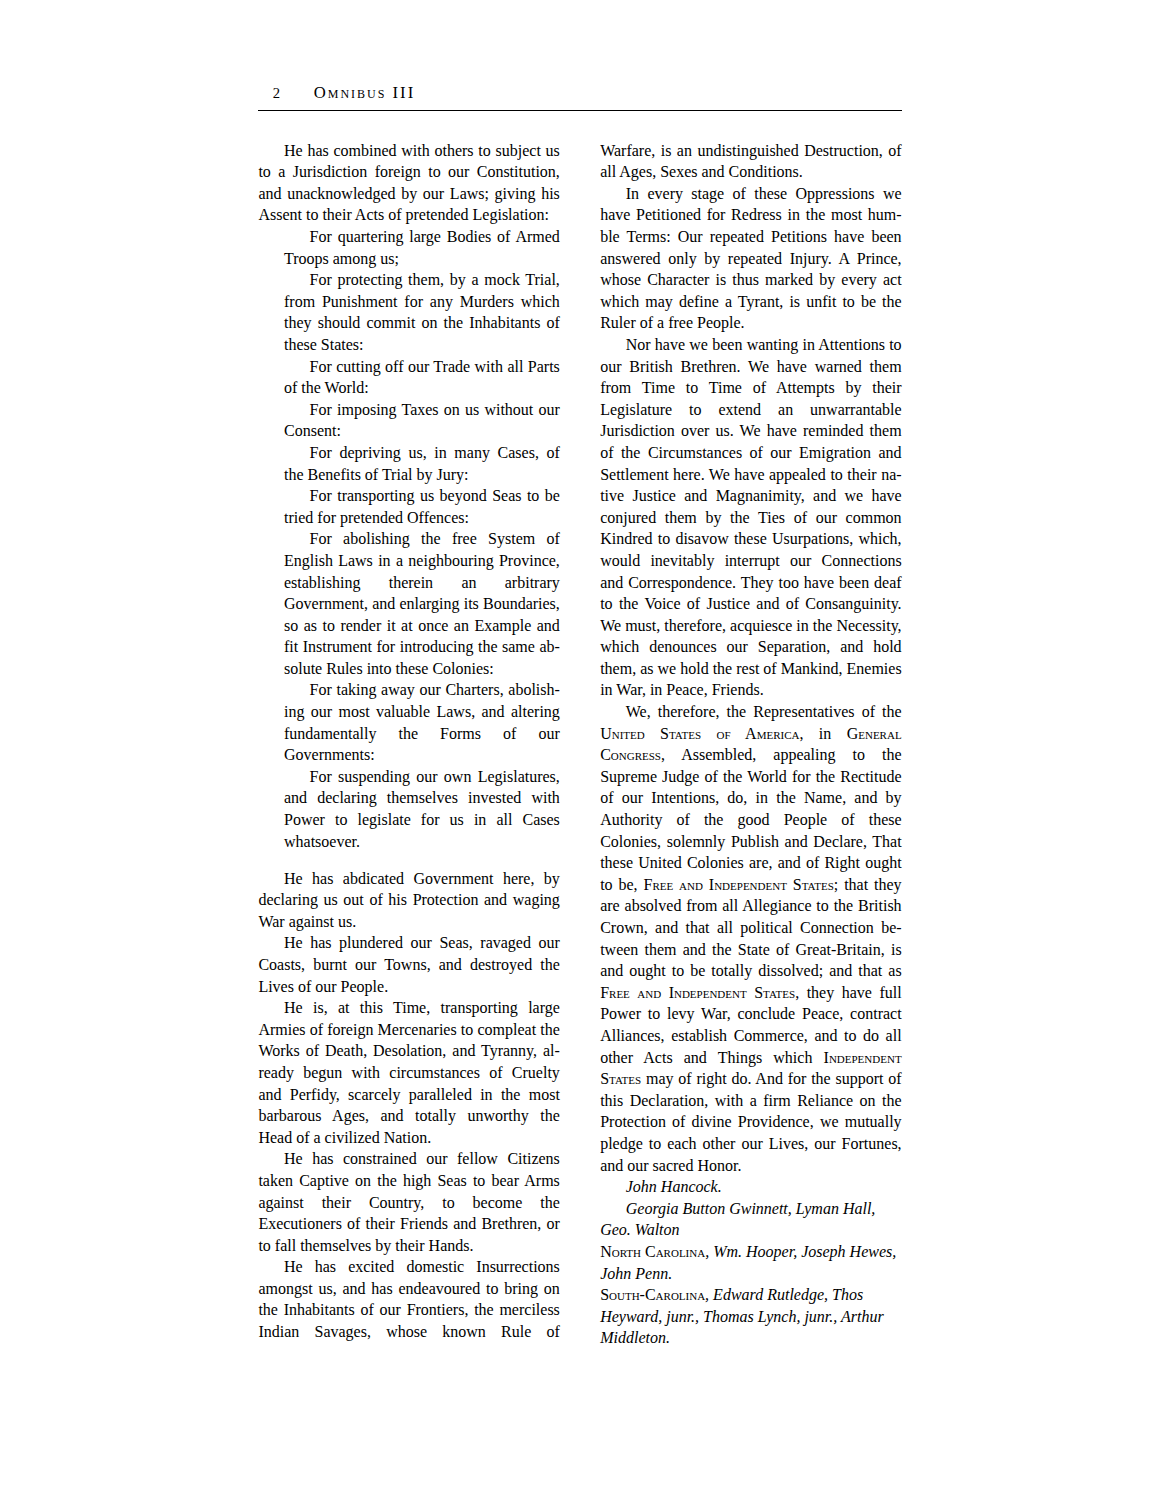2 Omnibus III
He has combined with others to subject us to a Jurisdiction foreign to our Constitution, and unacknowledged by our Laws; giving his Assent to their Acts of pretended Legislation:
For quartering large Bodies of Armed Troops among us;
For protecting them, by a mock Trial, from Punishment for any Murders which they should commit on the Inhabitants of these States:
For cutting off our Trade with all Parts of the World:
For imposing Taxes on us without our Consent:
For depriving us, in many Cases, of the Benefits of Trial by Jury:
For transporting us beyond Seas to be tried for pretended Offences:
For abolishing the free System of English Laws in a neighbouring Province, establishing therein an arbitrary Government, and enlarging its Boundaries, so as to render it at once an Example and fit Instrument for introducing the same absolute Rules into these Colonies:
For taking away our Charters, abolishing our most valuable Laws, and altering fundamentally the Forms of our Governments:
For suspending our own Legislatures, and declaring themselves invested with Power to legislate for us in all Cases whatsoever.
He has abdicated Government here, by declaring us out of his Protection and waging War against us.
He has plundered our Seas, ravaged our Coasts, burnt our Towns, and destroyed the Lives of our People.
He is, at this Time, transporting large Armies of foreign Mercenaries to compleat the Works of Death, Desolation, and Tyranny, already begun with circum­stances of Cruelty and Perfidy, scarcely paralleled in the most barbarous Ages, and totally unworthy the Head of a civilized Nation.
He has constrained our fellow Citizens taken Captive on the high Seas to bear Arms against their Country, to become the Executioners of their Friends and Brethren, or to fall themselves by their Hands.
He has excited domestic Insurrections amongst us, and has endeavoured to bring on the Inhabitants of our Frontiers, the merciless Indian Savages, whose known Rule of Warfare, is an undistinguished Destruction, of all Ages, Sexes and Conditions.
In every stage of these Oppressions we have Petitioned for Redress in the most humble Terms: Our repeated Petitions have been answered only by repeated Injury. A Prince, whose Character is thus marked by every act which may define a Tyrant, is unfit to be the Ruler of a free People.
Nor have we been wanting in Attentions to our British Brethren. We have warned them from Time to Time of Attempts by their Legislature to extend an unwarrantable Jurisdiction over us. We have reminded them of the Circumstances of our Emigration and Settlement here. We have appealed to their native Justice and Magnanimity, and we have conjured them by the Ties of our common Kindred to disavow these Usurpations, which, would inevitably interrupt our Connections and Correspondence. They too have been deaf to the Voice of Justice and of Consanguinity. We must, therefore, acquiesce in the Necessity, which denounces our Separation, and hold them, as we hold the rest of Mankind, Enemies in War, in Peace, Friends.
We, therefore, the Representatives of the United States of America, in General Congress, Assembled, appealing to the Supreme Judge of the World for the Rectitude of our Intentions, do, in the Name, and by Authority of the good People of these Colonies, solemnly Publish and Declare, That these United Colonies are, and of Right ought to be, Free and Independent States; that they are absolved from all Allegiance to the British Crown, and that all political Connection between them and the State of Great-Britain, is and ought to be totally dissolved; and that as Free and Independent States, they have full Power to levy War, conclude Peace, contract Alliances, establish Commerce, and to do all other Acts and Things which Independent States may of right do. And for the support of this Declaration, with a firm Reliance on the Protection of divine Providence, we mutually pledge to each other our Lives, our Fortunes, and our sacred Honor.
John Hancock.
Georgia Button Gwinnett, Lyman Hall, Geo. Walton
North Carolina, Wm. Hooper, Joseph Hewes, John Penn.
South-Carolina, Edward Rutledge, Thos Heyward, junr., Thomas Lynch, junr., Arthur Middleton.